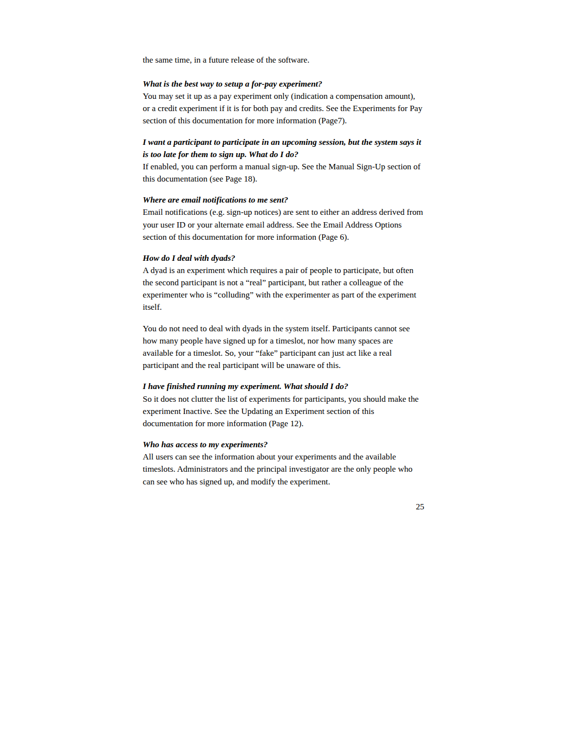the same time, in a future release of the software.
What is the best way to setup a for-pay experiment?
You may set it up as a pay experiment only (indication a compensation amount), or a credit experiment if it is for both pay and credits. See the Experiments for Pay section of this documentation for more information (Page7).
I want a participant to participate in an upcoming session, but the system says it is too late for them to sign up. What do I do?
If enabled, you can perform a manual sign-up. See the Manual Sign-Up section of this documentation (see Page 18).
Where are email notifications to me sent?
Email notifications (e.g. sign-up notices) are sent to either an address derived from your user ID or your alternate email address. See the Email Address Options section of this documentation for more information (Page 6).
How do I deal with dyads?
A dyad is an experiment which requires a pair of people to participate, but often the second participant is not a “real” participant, but rather a colleague of the experimenter who is “colluding” with the experimenter as part of the experiment itself.
You do not need to deal with dyads in the system itself. Participants cannot see how many people have signed up for a timeslot, nor how many spaces are available for a timeslot. So, your “fake” participant can just act like a real participant and the real participant will be unaware of this.
I have finished running my experiment. What should I do?
So it does not clutter the list of experiments for participants, you should make the experiment Inactive. See the Updating an Experiment section of this documentation for more information (Page 12).
Who has access to my experiments?
All users can see the information about your experiments and the available timeslots. Administrators and the principal investigator are the only people who can see who has signed up, and modify the experiment.
25